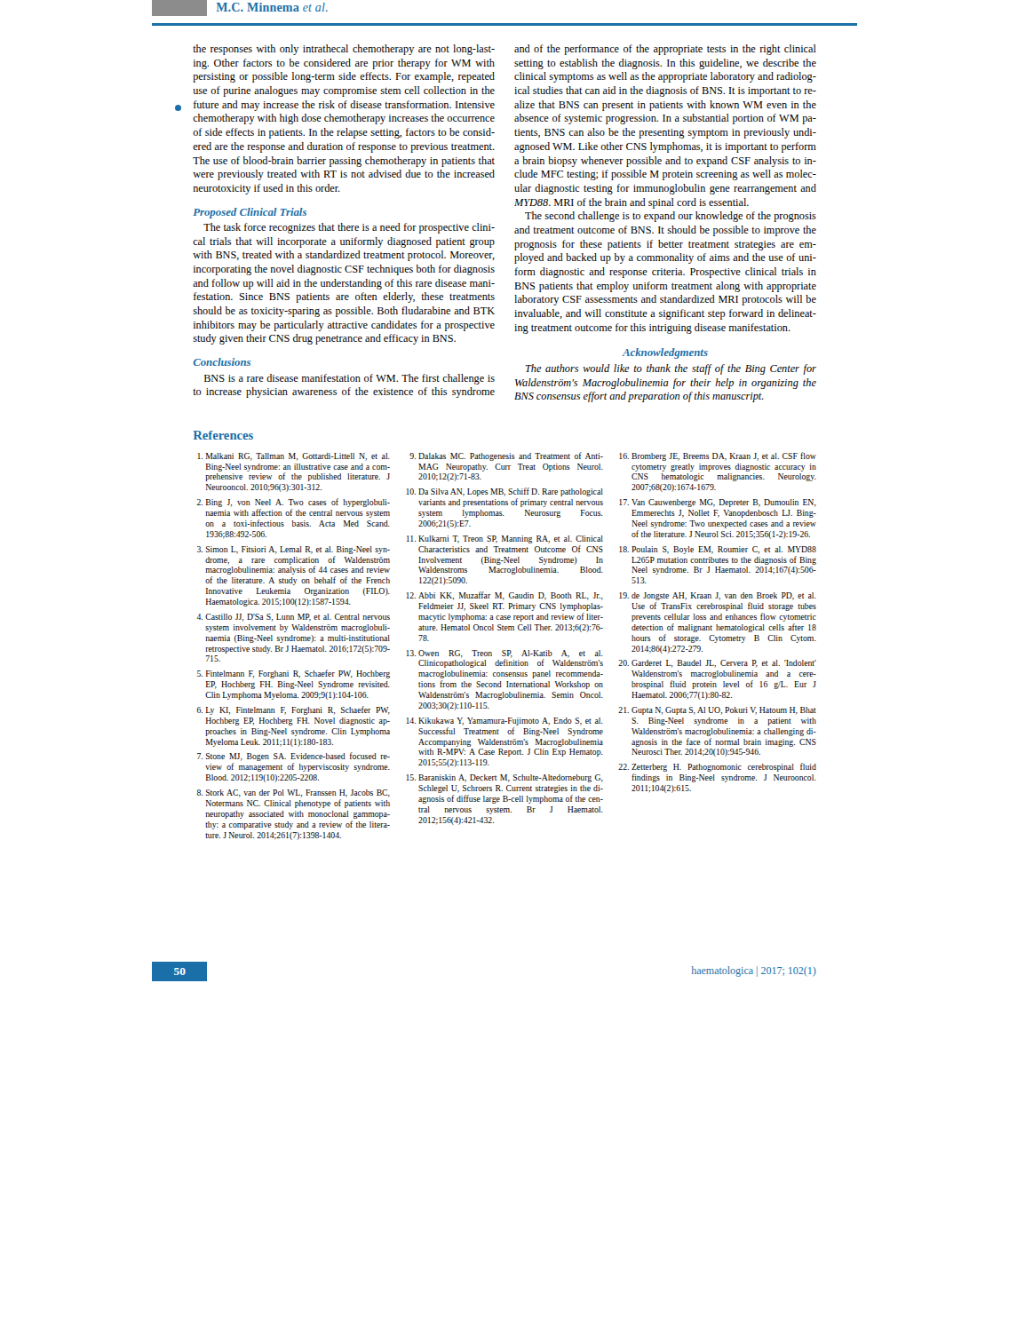M.C. Minnema et al.
the responses with only intrathecal chemotherapy are not long-lasting. Other factors to be considered are prior therapy for WM with persisting or possible long-term side effects. For example, repeated use of purine analogues may compromise stem cell collection in the future and may increase the risk of disease transformation. Intensive chemotherapy with high dose chemotherapy increases the occurrence of side effects in patients. In the relapse setting, factors to be considered are the response and duration of response to previous treatment. The use of blood-brain barrier passing chemotherapy in patients that were previously treated with RT is not advised due to the increased neurotoxicity if used in this order.
Proposed Clinical Trials
The task force recognizes that there is a need for prospective clinical trials that will incorporate a uniformly diagnosed patient group with BNS, treated with a standardized treatment protocol. Moreover, incorporating the novel diagnostic CSF techniques both for diagnosis and follow up will aid in the understanding of this rare disease manifestation. Since BNS patients are often elderly, these treatments should be as toxicity-sparing as possible. Both fludarabine and BTK inhibitors may be particularly attractive candidates for a prospective study given their CNS drug penetrance and efficacy in BNS.
Conclusions
BNS is a rare disease manifestation of WM. The first challenge is to increase physician awareness of the existence of this syndrome and of the performance of the appropriate tests in the right clinical setting to establish the diagnosis. In this guideline, we describe the clinical symptoms as well as the appropriate laboratory and radiological studies that can aid in the diagnosis of BNS. It is important to realize that BNS can present in patients with known WM even in the absence of systemic progression. In a substantial portion of WM patients, BNS can also be the presenting symptom in previously undiagnosed WM. Like other CNS lymphomas, it is important to perform a brain biopsy whenever possible and to expand CSF analysis to include MFC testing; if possible M protein screening as well as molecular diagnostic testing for immunoglobulin gene rearrangement and MYD88. MRI of the brain and spinal cord is essential.
The second challenge is to expand our knowledge of the prognosis and treatment outcome of BNS. It should be possible to improve the prognosis for these patients if better treatment strategies are employed and backed up by a commonality of aims and the use of uniform diagnostic and response criteria. Prospective clinical trials in BNS patients that employ uniform treatment along with appropriate laboratory CSF assessments and standardized MRI protocols will be invaluable, and will constitute a significant step forward in delineating treatment outcome for this intriguing disease manifestation.
Acknowledgments
The authors would like to thank the staff of the Bing Center for Waldenström's Macroglobulinemia for their help in organizing the BNS consensus effort and preparation of this manuscript.
References
Malkani RG, Tallman M, Gottardi-Littell N, et al. Bing-Neel syndrome: an illustrative case and a comprehensive review of the published literature. J Neurooncol. 2010;96(3):301-312.
Bing J, von Neel A. Two cases of hyperglobulinaemia with affection of the central nervous system on a toxi-infectious basis. Acta Med Scand. 1936;88:492-506.
Simon L, Fitsiori A, Lemal R, et al. Bing-Neel syndrome, a rare complication of Waldenström macroglobulinemia: analysis of 44 cases and review of the literature. A study on behalf of the French Innovative Leukemia Organization (FILO). Haematologica. 2015;100(12):1587-1594.
Castillo JJ, D'Sa S, Lunn MP, et al. Central nervous system involvement by Waldenström macroglobulinaemia (Bing-Neel syndrome): a multi-institutional retrospective study. Br J Haematol. 2016;172(5):709-715.
Fintelmann F, Forghani R, Schaefer PW, Hochberg EP, Hochberg FH. Bing-Neel Syndrome revisited. Clin Lymphoma Myeloma. 2009;9(1):104-106.
Ly KI, Fintelmann F, Forghani R, Schaefer PW, Hochberg EP, Hochberg FH. Novel diagnostic approaches in Bing-Neel syndrome. Clin Lymphoma Myeloma Leuk. 2011;11(1):180-183.
Stone MJ, Bogen SA. Evidence-based focused review of management of hyperviscosity syndrome. Blood. 2012;119(10):2205-2208.
Stork AC, van der Pol WL, Franssen H, Jacobs BC, Notermans NC. Clinical phenotype of patients with neuropathy associated with monoclonal gammopathy: a comparative study and a review of the literature. J Neurol. 2014;261(7):1398-1404.
Dalakas MC. Pathogenesis and Treatment of Anti-MAG Neuropathy. Curr Treat Options Neurol. 2010;12(2):71-83.
Da Silva AN, Lopes MB, Schiff D. Rare pathological variants and presentations of primary central nervous system lymphomas. Neurosurg Focus. 2006;21(5):E7.
Kulkarni T, Treon SP, Manning RA, et al. Clinical Characteristics and Treatment Outcome Of CNS Involvement (Bing-Neel Syndrome) In Waldenstroms Macroglobulinemia. Blood. 122(21):5090.
Abbi KK, Muzaffar M, Gaudin D, Booth RL, Jr., Feldmeier JJ, Skeel RT. Primary CNS lymphoplasmacytic lymphoma: a case report and review of literature. Hematol Oncol Stem Cell Ther. 2013;6(2):76-78.
Owen RG, Treon SP, Al-Katib A, et al. Clinicopathological definition of Waldenström's macroglobulinemia: consensus panel recommendations from the Second International Workshop on Waldenström's Macroglobulinemia. Semin Oncol. 2003;30(2):110-115.
Kikukawa Y, Yamamura-Fujimoto A, Endo S, et al. Successful Treatment of Bing-Neel Syndrome Accompanying Waldenström's Macroglobulinemia with R-MPV: A Case Report. J Clin Exp Hematop. 2015;55(2):113-119.
Baraniskin A, Deckert M, Schulte-Altedorneburg G, Schlegel U, Schroers R. Current strategies in the diagnosis of diffuse large B-cell lymphoma of the central nervous system. Br J Haematol. 2012;156(4):421-432.
Bromberg JE, Breems DA, Kraan J, et al. CSF flow cytometry greatly improves diagnostic accuracy in CNS hematologic malignancies. Neurology. 2007;68(20):1674-1679.
Van Cauwenberge MG, Depreter B, Dumoulin EN, Emmerechts J, Nollet F, Vanopdenbosch LJ. Bing-Neel syndrome: Two unexpected cases and a review of the literature. J Neurol Sci. 2015;356(1-2):19-26.
Poulain S, Boyle EM, Roumier C, et al. MYD88 L265P mutation contributes to the diagnosis of Bing Neel syndrome. Br J Haematol. 2014;167(4):506-513.
de Jongste AH, Kraan J, van den Broek PD, et al. Use of TransFix cerebrospinal fluid storage tubes prevents cellular loss and enhances flow cytometric detection of malignant hematological cells after 18 hours of storage. Cytometry B Clin Cytom. 2014;86(4):272-279.
Garderet L, Baudel JL, Cervera P, et al. 'Indolent' Waldenstrom's macroglobulinemia and a cerebrospinal fluid protein level of 16 g/L. Eur J Haematol. 2006;77(1):80-82.
Gupta N, Gupta S, Al UO, Pokuri V, Hatoum H, Bhat S. Bing-Neel syndrome in a patient with Waldenström's macroglobulinemia: a challenging diagnosis in the face of normal brain imaging. CNS Neurosci Ther. 2014;20(10):945-946.
Zetterberg H. Pathognomonic cerebrospinal fluid findings in Bing-Neel syndrome. J Neurooncol. 2011;104(2):615.
50
haematologica | 2017; 102(1)